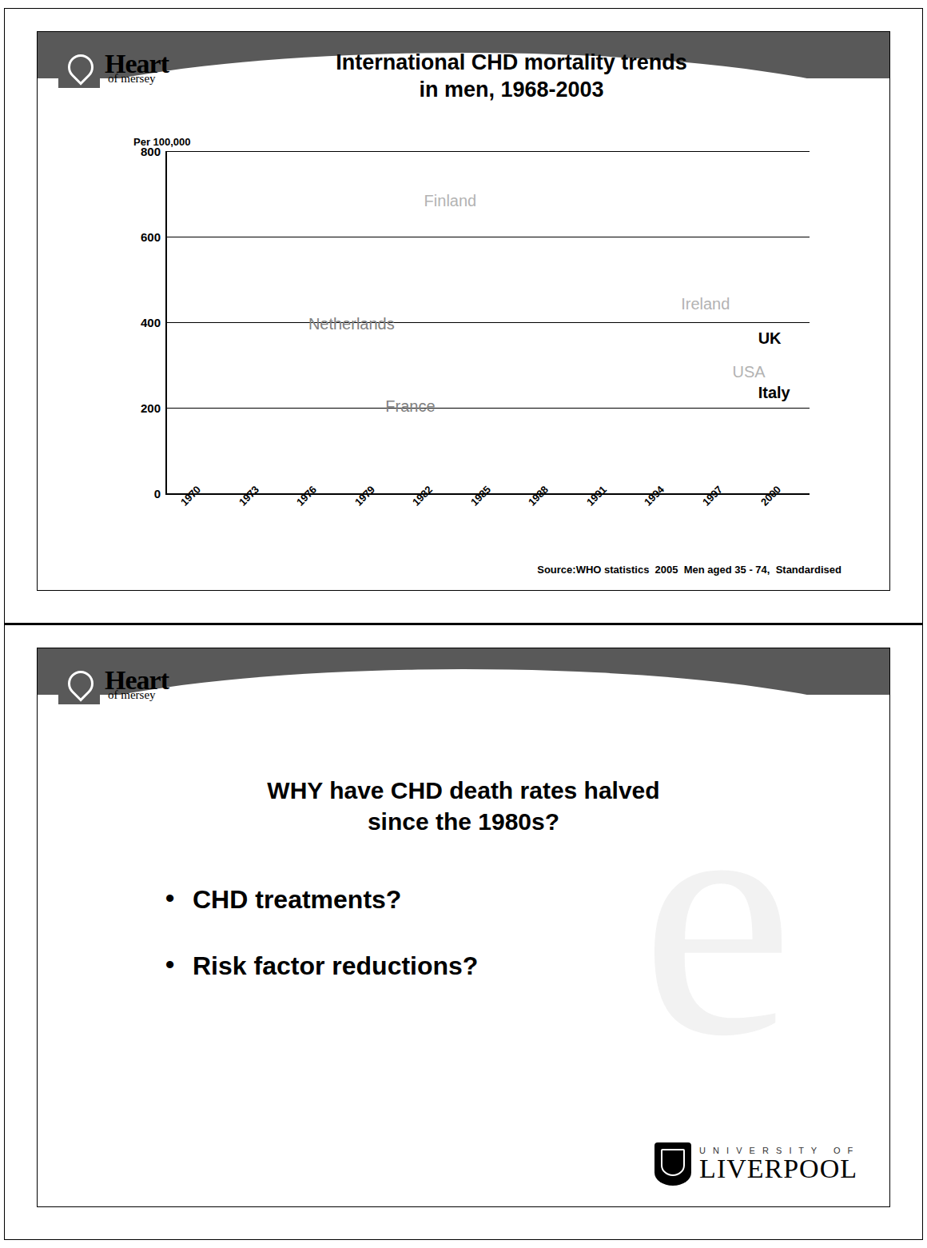Heart
of mersey
International CHD mortality trends
in men, 1968-2003
Per 100,000
800 600 400 200 0
Finland Ireland Netherlands UK USA Italy France
1970 1973 1976 1979 1982 1985 1988 1991 1994 1997 2000
Source:WHO statistics 2005 Men aged 35 - 74, Standardised
e
Heart
of mersey
WHY have CHD death rates halved
since the 1980s?
CHD treatments?
Risk factor reductions?
U N I V E R S I T Y O F
LIVERPOOL